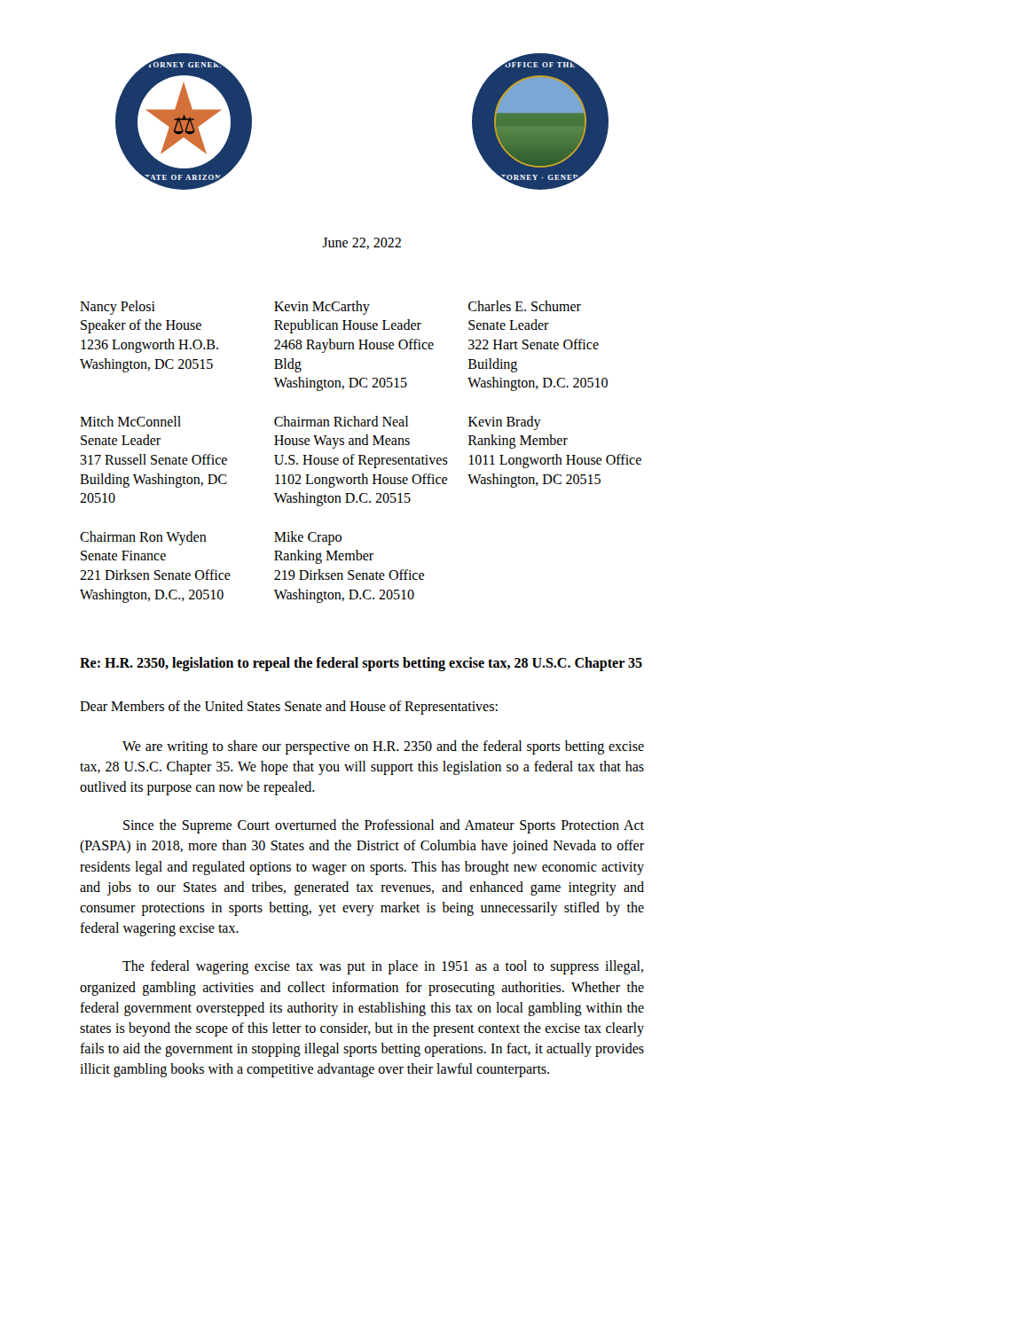ATTORNEY GENERAL
⚖
STATE OF ARIZONA
★ OFFICE OF THE ★
ATTORNEY · GENERAL
June 22, 2022
Nancy Pelosi
Speaker of the House
1236 Longworth H.O.B.
Washington, DC 20515
Kevin McCarthy
Republican House Leader
2468 Rayburn House Office Bldg
Washington, DC 20515
Charles E. Schumer
Senate Leader
322 Hart Senate Office Building
Washington, D.C. 20510
Mitch McConnell
Senate Leader
317 Russell Senate Office
Building Washington, DC 20510
Chairman Richard Neal
House Ways and Means
U.S. House of Representatives
1102 Longworth House Office
Washington D.C. 20515
Kevin Brady
Ranking Member
1011 Longworth House Office
Washington, DC 20515
Chairman Ron Wyden
Senate Finance
221 Dirksen Senate Office
Washington, D.C., 20510
Mike Crapo
Ranking Member
219 Dirksen Senate Office
Washington, D.C. 20510
Re: H.R. 2350, legislation to repeal the federal sports betting excise tax, 28 U.S.C. Chapter 35
Dear Members of the United States Senate and House of Representatives:
We are writing to share our perspective on H.R. 2350 and the federal sports betting excise tax, 28 U.S.C. Chapter 35. We hope that you will support this legislation so a federal tax that has outlived its purpose can now be repealed.
Since the Supreme Court overturned the Professional and Amateur Sports Protection Act (PASPA) in 2018, more than 30 States and the District of Columbia have joined Nevada to offer residents legal and regulated options to wager on sports. This has brought new economic activity and jobs to our States and tribes, generated tax revenues, and enhanced game integrity and consumer protections in sports betting, yet every market is being unnecessarily stifled by the federal wagering excise tax.
The federal wagering excise tax was put in place in 1951 as a tool to suppress illegal, organized gambling activities and collect information for prosecuting authorities. Whether the federal government overstepped its authority in establishing this tax on local gambling within the states is beyond the scope of this letter to consider, but in the present context the excise tax clearly fails to aid the government in stopping illegal sports betting operations. In fact, it actually provides illicit gambling books with a competitive advantage over their lawful counterparts.